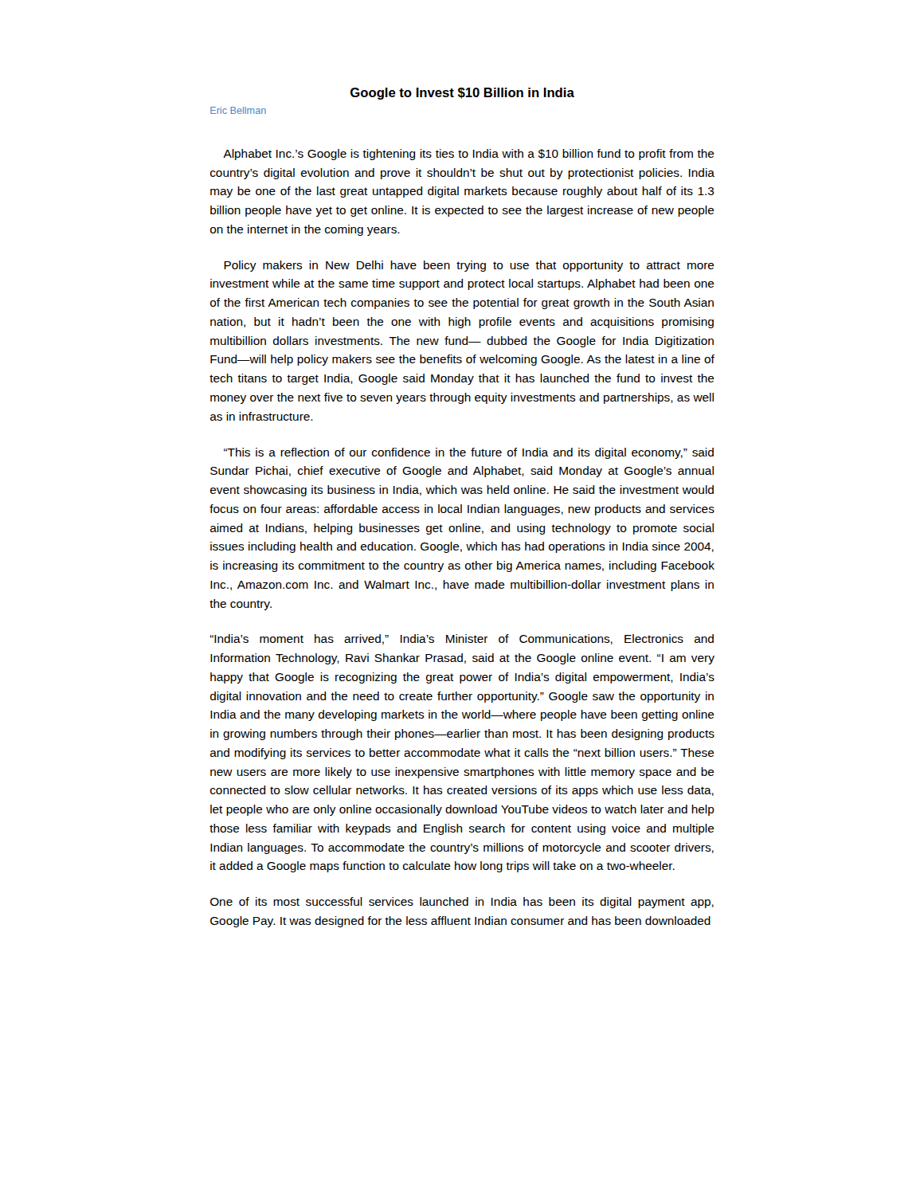Google to Invest $10 Billion in India
Eric Bellman
Alphabet Inc.’s Google is tightening its ties to India with a $10 billion fund to profit from the country’s digital evolution and prove it shouldn’t be shut out by protectionist policies. India may be one of the last great untapped digital markets because roughly about half of its 1.3 billion people have yet to get online. It is expected to see the largest increase of new people on the internet in the coming years.
Policy makers in New Delhi have been trying to use that opportunity to attract more investment while at the same time support and protect local startups. Alphabet had been one of the first American tech companies to see the potential for great growth in the South Asian nation, but it hadn’t been the one with high profile events and acquisitions promising multibillion dollars investments. The new fund— dubbed the Google for India Digitization Fund—will help policy makers see the benefits of welcoming Google. As the latest in a line of tech titans to target India, Google said Monday that it has launched the fund to invest the money over the next five to seven years through equity investments and partnerships, as well as in infrastructure.
“This is a reflection of our confidence in the future of India and its digital economy,” said Sundar Pichai, chief executive of Google and Alphabet, said Monday at Google’s annual event showcasing its business in India, which was held online. He said the investment would focus on four areas: affordable access in local Indian languages, new products and services aimed at Indians, helping businesses get online, and using technology to promote social issues including health and education. Google, which has had operations in India since 2004, is increasing its commitment to the country as other big America names, including Facebook Inc., Amazon.com Inc. and Walmart Inc., have made multibillion-dollar investment plans in the country.
“India’s moment has arrived,” India’s Minister of Communications, Electronics and Information Technology, Ravi Shankar Prasad, said at the Google online event. “I am very happy that Google is recognizing the great power of India’s digital empowerment, India’s digital innovation and the need to create further opportunity.” Google saw the opportunity in India and the many developing markets in the world—where people have been getting online in growing numbers through their phones—earlier than most. It has been designing products and modifying its services to better accommodate what it calls the “next billion users.” These new users are more likely to use inexpensive smartphones with little memory space and be connected to slow cellular networks. It has created versions of its apps which use less data, let people who are only online occasionally download YouTube videos to watch later and help those less familiar with keypads and English search for content using voice and multiple Indian languages. To accommodate the country’s millions of motorcycle and scooter drivers, it added a Google maps function to calculate how long trips will take on a two-wheeler.
One of its most successful services launched in India has been its digital payment app, Google Pay. It was designed for the less affluent Indian consumer and has been downloaded